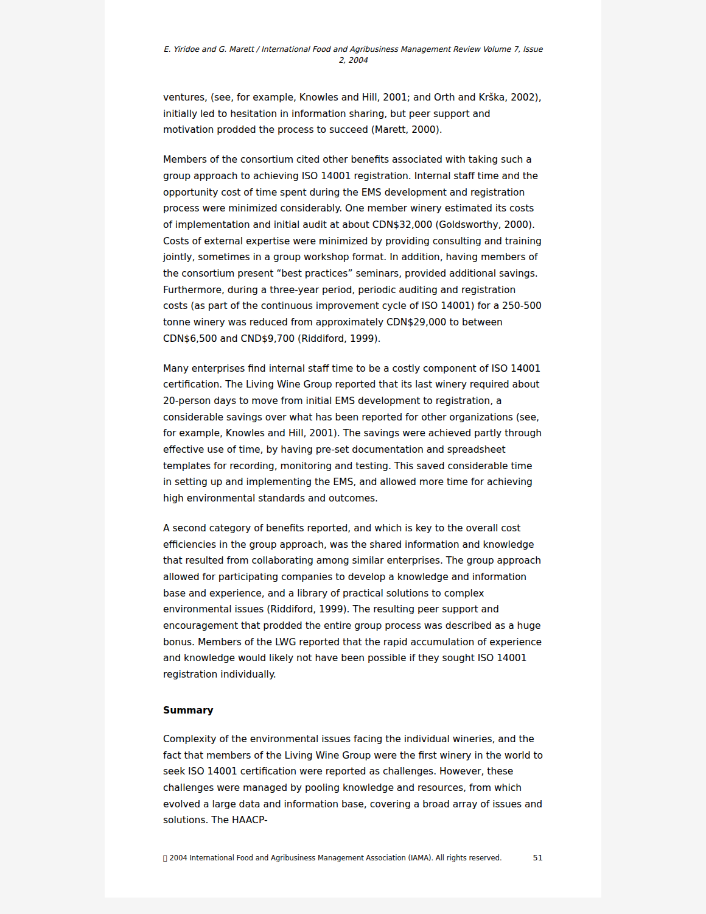E. Yiridoe and G. Marett / International Food and Agribusiness Management Review Volume 7, Issue 2, 2004
ventures, (see, for example, Knowles and Hill, 2001; and Orth and Krška, 2002), initially led to hesitation in information sharing, but peer support and motivation prodded the process to succeed (Marett, 2000).
Members of the consortium cited other benefits associated with taking such a group approach to achieving ISO 14001 registration. Internal staff time and the opportunity cost of time spent during the EMS development and registration process were minimized considerably. One member winery estimated its costs of implementation and initial audit at about CDN$32,000 (Goldsworthy, 2000). Costs of external expertise were minimized by providing consulting and training jointly, sometimes in a group workshop format. In addition, having members of the consortium present “best practices” seminars, provided additional savings. Furthermore, during a three-year period, periodic auditing and registration costs (as part of the continuous improvement cycle of ISO 14001) for a 250-500 tonne winery was reduced from approximately CDN$29,000 to between CDN$6,500 and CND$9,700 (Riddiford, 1999).
Many enterprises find internal staff time to be a costly component of ISO 14001 certification. The Living Wine Group reported that its last winery required about 20-person days to move from initial EMS development to registration, a considerable savings over what has been reported for other organizations (see, for example, Knowles and Hill, 2001). The savings were achieved partly through effective use of time, by having pre-set documentation and spreadsheet templates for recording, monitoring and testing. This saved considerable time in setting up and implementing the EMS, and allowed more time for achieving high environmental standards and outcomes.
A second category of benefits reported, and which is key to the overall cost efficiencies in the group approach, was the shared information and knowledge that resulted from collaborating among similar enterprises. The group approach allowed for participating companies to develop a knowledge and information base and experience, and a library of practical solutions to complex environmental issues (Riddiford, 1999). The resulting peer support and encouragement that prodded the entire group process was described as a huge bonus. Members of the LWG reported that the rapid accumulation of experience and knowledge would likely not have been possible if they sought ISO 14001 registration individually.
Summary
Complexity of the environmental issues facing the individual wineries, and the fact that members of the Living Wine Group were the first winery in the world to seek ISO 14001 certification were reported as challenges. However, these challenges were managed by pooling knowledge and resources, from which evolved a large data and information base, covering a broad array of issues and solutions. The HAACP-
 2004 International Food and Agribusiness Management Association (IAMA). All rights reserved. 51